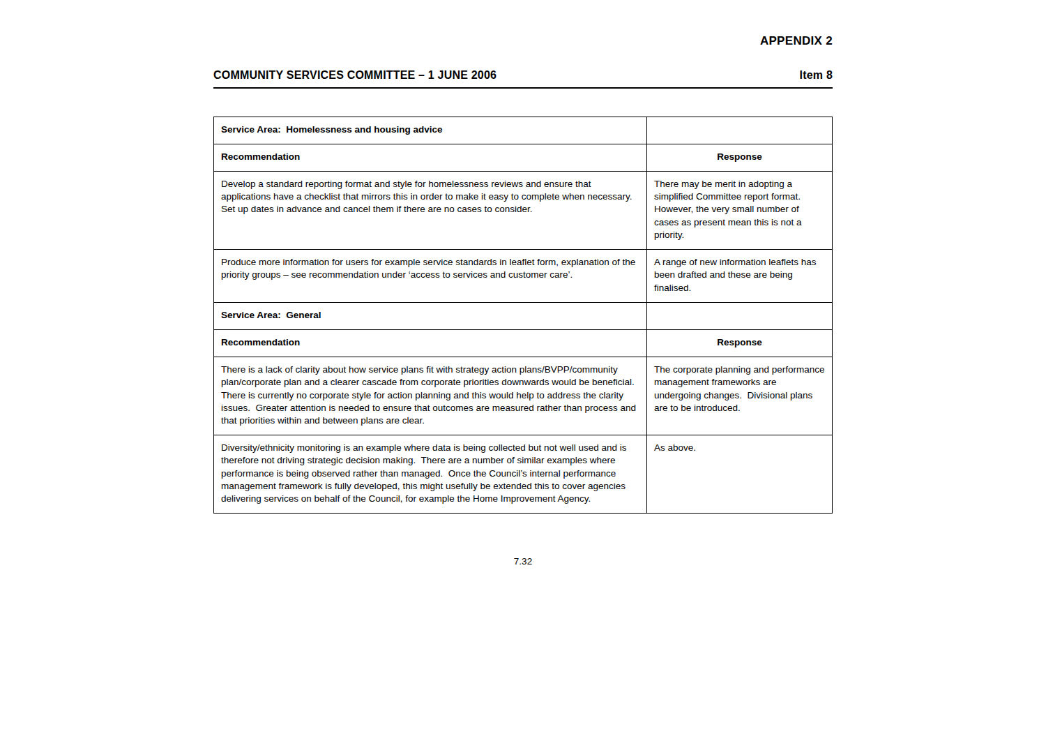APPENDIX 2
COMMUNITY SERVICES COMMITTEE – 1 June 2006
Item 8
| Service Area: Homelessness and housing advice | |
| Recommendation | Response |
| Develop a standard reporting format and style for homelessness reviews and ensure that applications have a checklist that mirrors this in order to make it easy to complete when necessary. Set up dates in advance and cancel them if there are no cases to consider. | There may be merit in adopting a simplified Committee report format. However, the very small number of cases as present mean this is not a priority. |
| Produce more information for users for example service standards in leaflet form, explanation of the priority groups – see recommendation under ‘access to services and customer care’. | A range of new information leaflets has been drafted and these are being finalised. |
| Service Area: General | |
| Recommendation | Response |
| There is a lack of clarity about how service plans fit with strategy action plans/BVPP/community plan/corporate plan and a clearer cascade from corporate priorities downwards would be beneficial. There is currently no corporate style for action planning and this would help to address the clarity issues. Greater attention is needed to ensure that outcomes are measured rather than process and that priorities within and between plans are clear. | The corporate planning and performance management frameworks are undergoing changes. Divisional plans are to be introduced. |
| Diversity/ethnicity monitoring is an example where data is being collected but not well used and is therefore not driving strategic decision making. There are a number of similar examples where performance is being observed rather than managed. Once the Council’s internal performance management framework is fully developed, this might usefully be extended this to cover agencies delivering services on behalf of the Council, for example the Home Improvement Agency. | As above. |
7.32